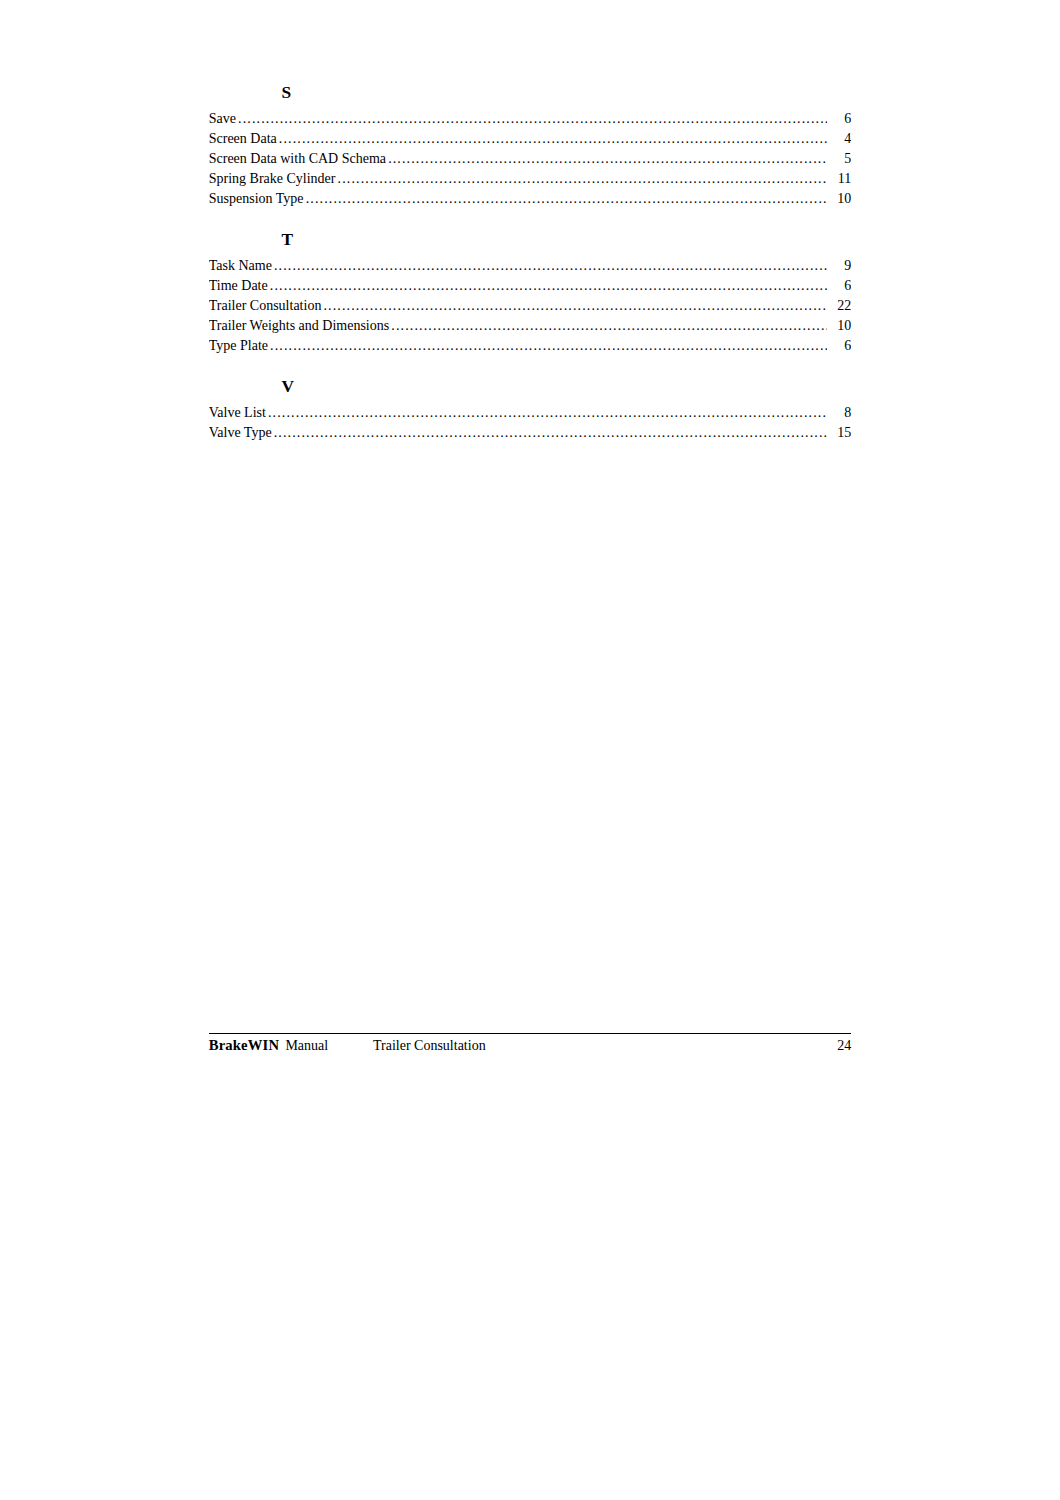S
Save.................................................................................................................................................. 6
Screen Data..................................................................................................................................... 4
Screen Data with CAD Schema............................................................................................................. 5
Spring Brake Cylinder....................................................................................................................... 11
Suspension Type.............................................................................................................................. 10
T
Task Name..................................................................................................................................... 9
Time Date....................................................................................................................................... 6
Trailer Consultation......................................................................................................................... 22
Trailer Weights and Dimensions............................................................................................................. 10
Type Plate....................................................................................................................................... 6
V
Valve List....................................................................................................................................... 8
Valve Type..................................................................................................................................... 15
BrakeWIN Manual Trailer Consultation 24